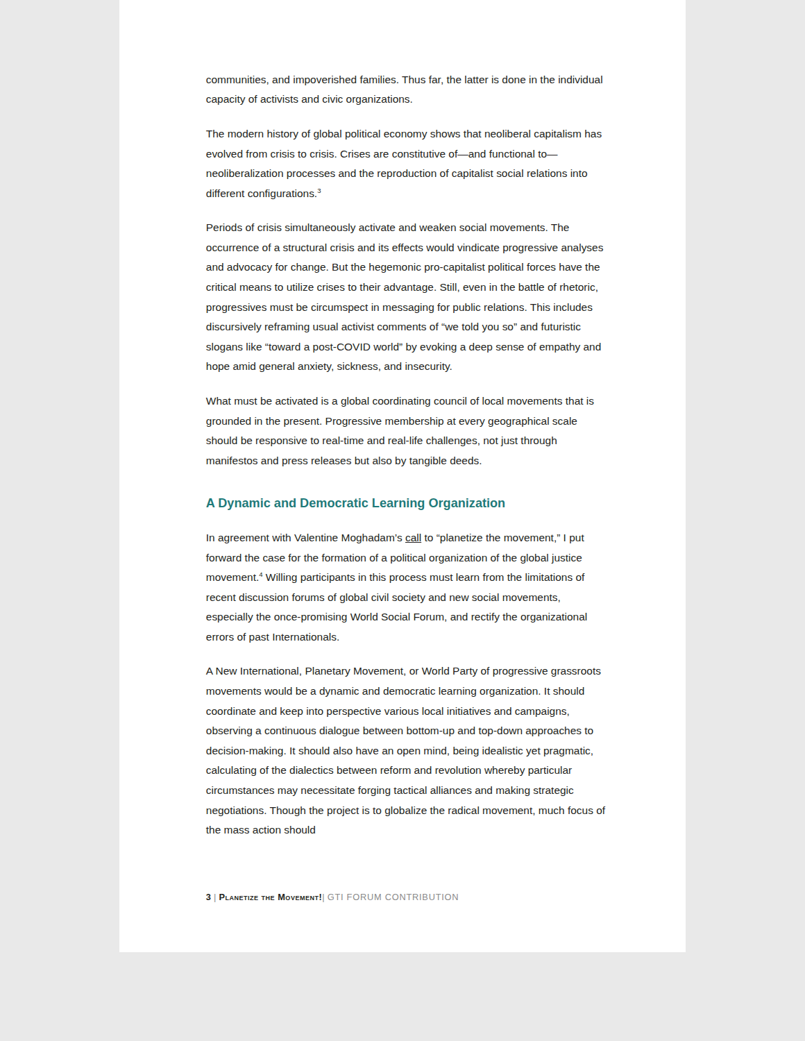communities, and impoverished families. Thus far, the latter is done in the individual capacity of activists and civic organizations.
The modern history of global political economy shows that neoliberal capitalism has evolved from crisis to crisis. Crises are constitutive of—and functional to—neoliberalization processes and the reproduction of capitalist social relations into different configurations.3
Periods of crisis simultaneously activate and weaken social movements. The occurrence of a structural crisis and its effects would vindicate progressive analyses and advocacy for change. But the hegemonic pro-capitalist political forces have the critical means to utilize crises to their advantage. Still, even in the battle of rhetoric, progressives must be circumspect in messaging for public relations. This includes discursively reframing usual activist comments of “we told you so” and futuristic slogans like “toward a post-COVID world” by evoking a deep sense of empathy and hope amid general anxiety, sickness, and insecurity.
What must be activated is a global coordinating council of local movements that is grounded in the present. Progressive membership at every geographical scale should be responsive to real-time and real-life challenges, not just through manifestos and press releases but also by tangible deeds.
A Dynamic and Democratic Learning Organization
In agreement with Valentine Moghadam’s call to “planetize the movement,” I put forward the case for the formation of a political organization of the global justice movement.4 Willing participants in this process must learn from the limitations of recent discussion forums of global civil society and new social movements, especially the once-promising World Social Forum, and rectify the organizational errors of past Internationals.
A New International, Planetary Movement, or World Party of progressive grassroots movements would be a dynamic and democratic learning organization. It should coordinate and keep into perspective various local initiatives and campaigns, observing a continuous dialogue between bottom-up and top-down approaches to decision-making. It should also have an open mind, being idealistic yet pragmatic, calculating of the dialectics between reform and revolution whereby particular circumstances may necessitate forging tactical alliances and making strategic negotiations. Though the project is to globalize the radical movement, much focus of the mass action should
3 | Planetize the Movement!| GTI FORUM CONTRIBUTION